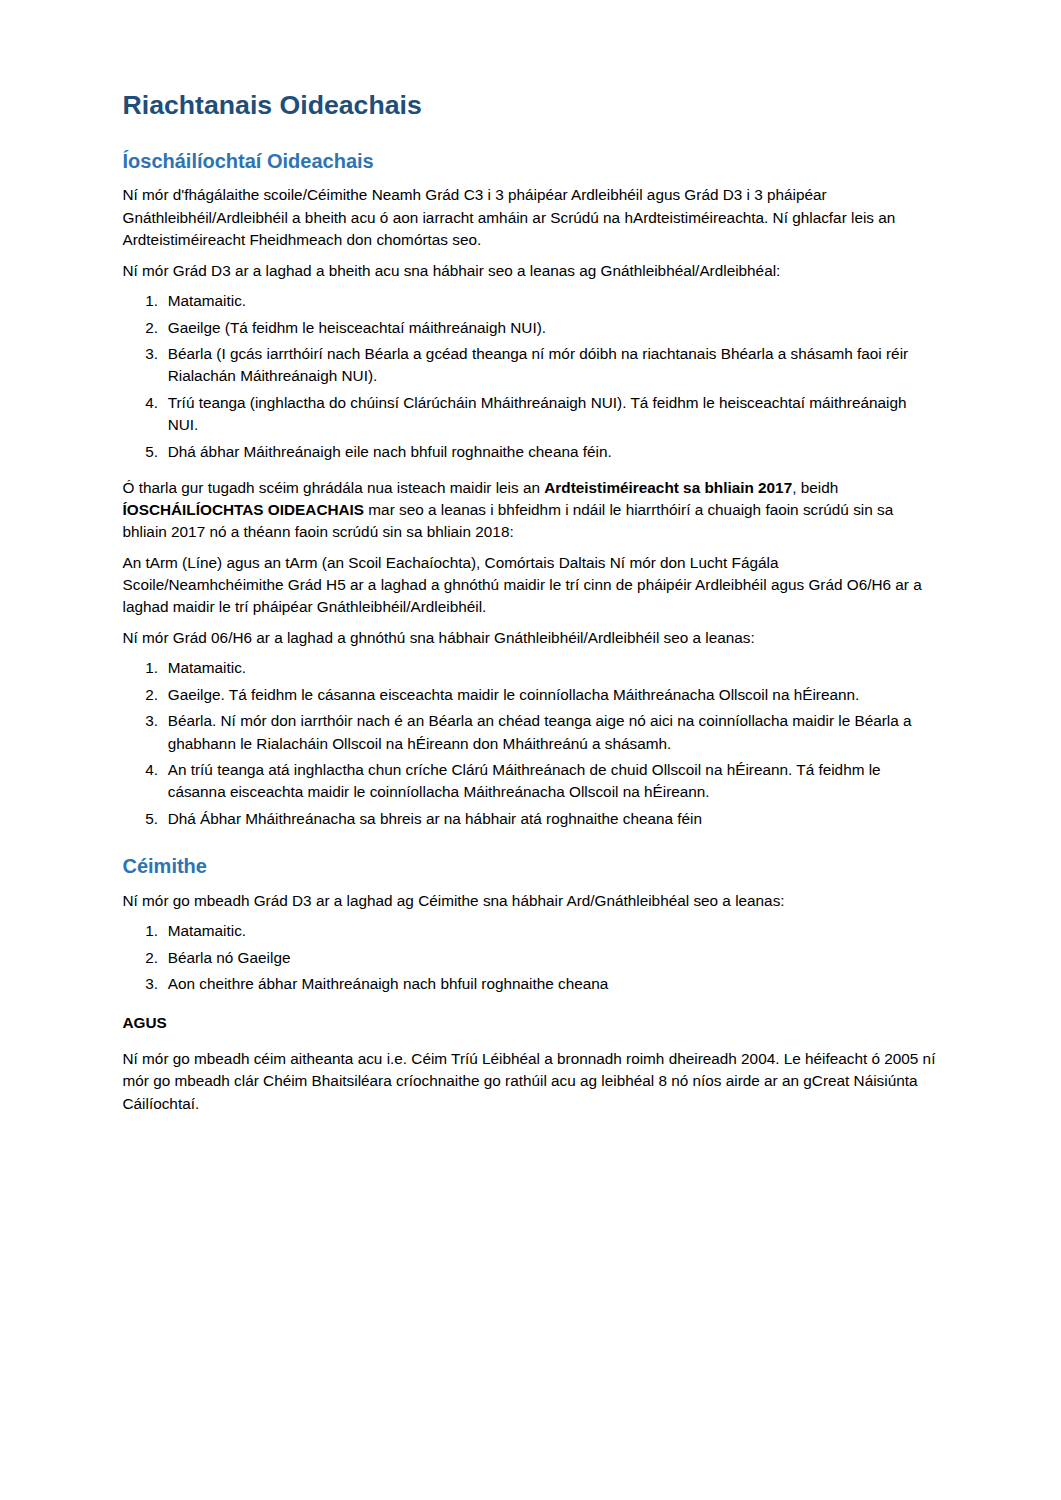Riachtanais Oideachais
Íoscháilíochtaí Oideachais
Ní mór d'fhágálaithe scoile/Céimithe Neamh Grád C3 i 3 pháipéar Ardleibhéil agus Grád D3 i 3 pháipéar Gnáthleibhéil/Ardleibhéil a bheith acu ó aon iarracht amháin ar Scrúdú na hArdteistiméireachta. Ní ghlacfar leis an Ardteistiméireacht Fheidhmeach don chomórtas seo.
Ní mór Grád D3 ar a laghad a bheith acu sna hábhair seo a leanas ag Gnáthleibhéal/Ardleibhéal:
Matamaitic.
Gaeilge (Tá feidhm le heisceachtaí máithreánaigh NUI).
Béarla (I gcás iarrthóirí nach Béarla a gcéad theanga ní mór dóibh na riachtanais Bhéarla a shásamh faoi réir Rialachán Máithreánaigh NUI).
Tríú teanga (inghlactha do chúinsí Clárúcháin Mháithreánaigh NUI). Tá feidhm le heisceachtaí máithreánaigh NUI.
Dhá ábhar Máithreánaigh eile nach bhfuil roghnaithe cheana féin.
Ó tharla gur tugadh scéim ghrádála nua isteach maidir leis an Ardteistiméireacht sa bhliain 2017, beidh ÍOSCHÁILÍOCHTAS OIDEACHAIS mar seo a leanas i bhfeidhm i ndáil le hiarrthóirí a chuaigh faoin scrúdú sin sa bhliain 2017 nó a théann faoin scrúdú sin sa bhliain 2018:
An tArm (Líne) agus an tArm (an Scoil Eachaíochta), Comórtais Daltais Ní mór don Lucht Fágála Scoile/Neamhchéimithe Grád H5 ar a laghad a ghnóthú maidir le trí cinn de pháipéir Ardleibhéil agus Grád O6/H6 ar a laghad maidir le trí pháipéar Gnáthleibhéil/Ardleibhéil.
Ní mór Grád 06/H6 ar a laghad a ghnóthú sna hábhair Gnáthleibhéil/Ardleibhéil seo a leanas:
Matamaitic.
Gaeilge. Tá feidhm le cásanna eisceachta maidir le coinníollacha Máithreánacha Ollscoil na hÉireann.
Béarla. Ní mór don iarrthóir nach é an Béarla an chéad teanga aige nó aici na coinníollacha maidir le Béarla a ghabhann le Rialacháin Ollscoil na hÉireann don Mháithreánú a shásamh.
An tríú teanga atá inghlactha chun críche Clárú Máithreánach de chuid Ollscoil na hÉireann. Tá feidhm le cásanna eisceachta maidir le coinníollacha Máithreánacha Ollscoil na hÉireann.
Dhá Ábhar Mháithreánacha sa bhreis ar na hábhair atá roghnaithe cheana féin
Céimithe
Ní mór go mbeadh Grád D3 ar a laghad ag Céimithe sna hábhair Ard/Gnáthleibhéal seo a leanas:
Matamaitic.
Béarla nó Gaeilge
Aon cheithre ábhar Maithreánaigh nach bhfuil roghnaithe cheana
AGUS
Ní mór go mbeadh céim aitheanta acu i.e. Céim Tríú Léibhéal a bronnadh roimh dheireadh 2004. Le héifeacht ó 2005 ní mór go mbeadh clár Chéim Bhaitsiléara críochnaithe go rathúil acu ag leibhéal 8 nó níos airde ar an gCreat Náisiúnta Cáilíochtaí.